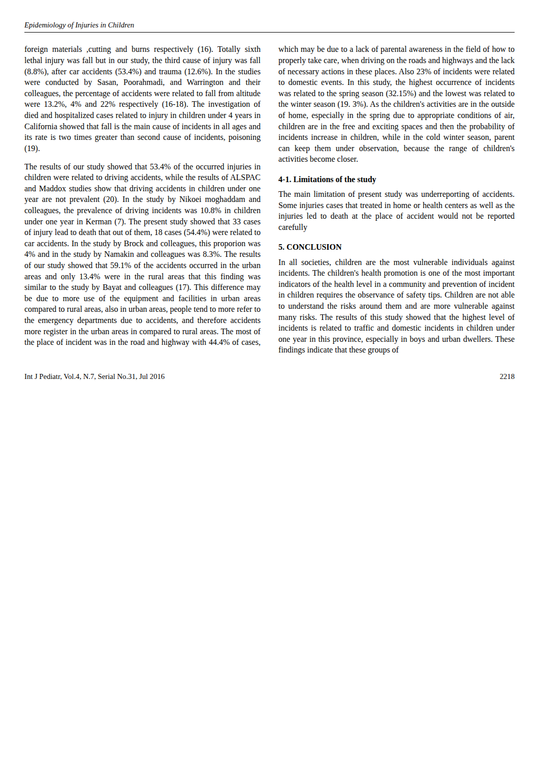Epidemiology of Injuries in Children
foreign materials ,cutting and burns respectively (16). Totally sixth lethal injury was fall but in our study, the third cause of injury was fall (8.8%), after car accidents (53.4%) and trauma (12.6%). In the studies were conducted by Sasan, Poorahmadi, and Warrington and their colleagues, the percentage of accidents were related to fall from altitude were 13.2%, 4% and 22% respectively (16-18). The investigation of died and hospitalized cases related to injury in children under 4 years in California showed that fall is the main cause of incidents in all ages and its rate is two times greater than second cause of incidents, poisoning (19).
The results of our study showed that 53.4% of the occurred injuries in children were related to driving accidents, while the results of ALSPAC and Maddox studies show that driving accidents in children under one year are not prevalent (20). In the study by Nikoei moghaddam and colleagues, the prevalence of driving incidents was 10.8% in children under one year in Kerman (7). The present study showed that 33 cases of injury lead to death that out of them, 18 cases (54.4%) were related to car accidents. In the study by Brock and colleagues, this proporion was 4% and in the study by Namakin and colleagues was 8.3%. The results of our study showed that 59.1% of the accidents occurred in the urban areas and only 13.4% were in the rural areas that this finding was similar to the study by Bayat and colleagues (17). This difference may be due to more use of the equipment and facilities in urban areas compared to rural areas, also in urban areas, people tend to more refer to the emergency departments due to accidents, and therefore accidents more register in the urban areas in compared to rural areas. The most of the place of incident was in the road and highway with 44.4% of cases, which may be due to a lack of parental awareness in the field of how to properly take care, when driving on the roads and highways and the lack of necessary actions in these places. Also 23% of incidents were related to domestic events. In this study, the highest occurrence of incidents was related to the spring season (32.15%) and the lowest was related to the winter season (19. 3%). As the children's activities are in the outside of home, especially in the spring due to appropriate conditions of air, children are in the free and exciting spaces and then the probability of incidents increase in children, while in the cold winter season, parent can keep them under observation, because the range of children's activities become closer.
4-1. Limitations of the study
The main limitation of present study was underreporting of accidents. Some injuries cases that treated in home or health centers as well as the injuries led to death at the place of accident would not be reported carefully
5. CONCLUSION
In all societies, children are the most vulnerable individuals against incidents. The children's health promotion is one of the most important indicators of the health level in a community and prevention of incident in children requires the observance of safety tips. Children are not able to understand the risks around them and are more vulnerable against many risks. The results of this study showed that the highest level of incidents is related to traffic and domestic incidents in children under one year in this province, especially in boys and urban dwellers. These findings indicate that these groups of
Int J Pediatr, Vol.4, N.7, Serial No.31, Jul 2016 2218